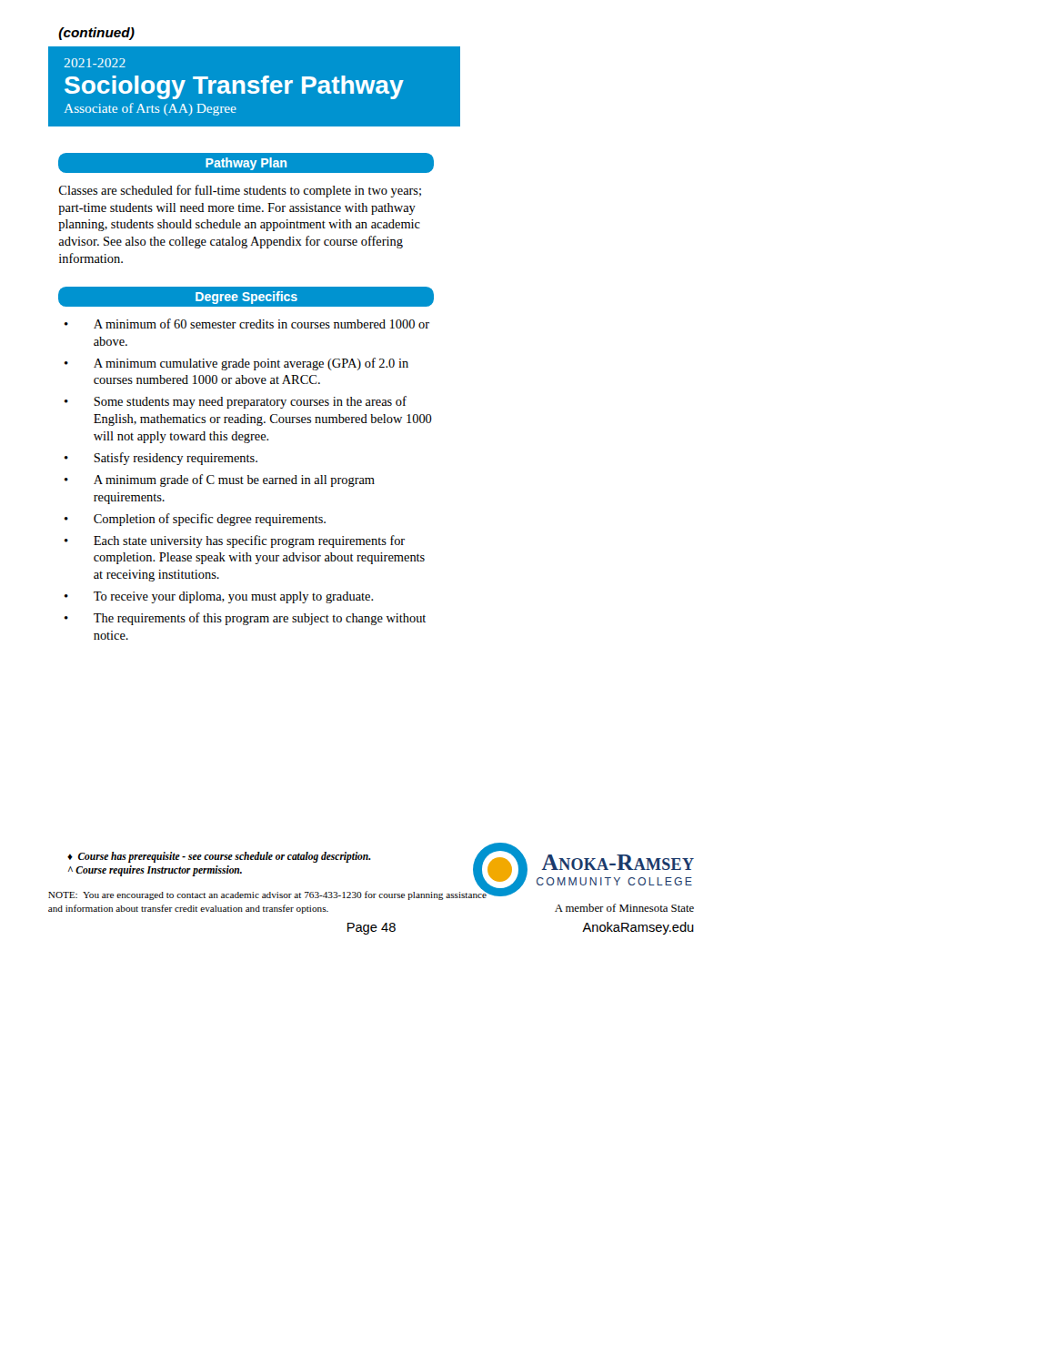(continued)
2021-2022
Sociology Transfer Pathway
Associate of Arts (AA) Degree
Pathway Plan
Classes are scheduled for full-time students to complete in two years; part-time students will need more time. For assistance with pathway planning, students should schedule an appointment with an academic advisor. See also the college catalog Appendix for course offering information.
Degree Specifics
A minimum of 60 semester credits in courses numbered 1000 or above.
A minimum cumulative grade point average (GPA) of 2.0 in courses numbered 1000 or above at ARCC.
Some students may need preparatory courses in the areas of English, mathematics or reading. Courses numbered below 1000 will not apply toward this degree.
Satisfy residency requirements.
A minimum grade of C must be earned in all program requirements.
Completion of specific degree requirements.
Each state university has specific program requirements for completion. Please speak with your advisor about requirements at receiving institutions.
To receive your diploma, you must apply to graduate.
The requirements of this program are subject to change without notice.
♦ Course has prerequisite - see course schedule or catalog description.
^ Course requires Instructor permission.
NOTE: You are encouraged to contact an academic advisor at 763-433-1230 for course planning assistance and information about transfer credit evaluation and transfer options.
Page 48
Anoka-Ramsey
COMMUNITY COLLEGE
A member of Minnesota State
AnokaRamsey.edu